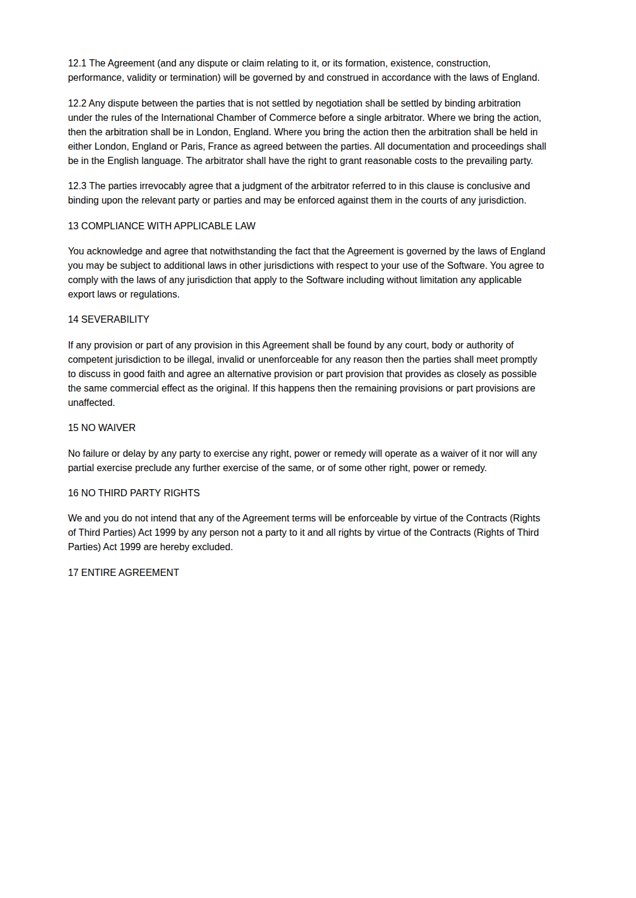12.1 The Agreement (and any dispute or claim relating to it, or its formation, existence, construction, performance, validity or termination) will be governed by and construed in accordance with the laws of England.
12.2 Any dispute between the parties that is not settled by negotiation shall be settled by binding arbitration under the rules of the International Chamber of Commerce before a single arbitrator. Where we bring the action, then the arbitration shall be in London, England. Where you bring the action then the arbitration shall be held in either London, England or Paris, France as agreed between the parties. All documentation and proceedings shall be in the English language. The arbitrator shall have the right to grant reasonable costs to the prevailing party.
12.3 The parties irrevocably agree that a judgment of the arbitrator referred to in this clause is conclusive and binding upon the relevant party or parties and may be enforced against them in the courts of any jurisdiction.
13 COMPLIANCE WITH APPLICABLE LAW
You acknowledge and agree that notwithstanding the fact that the Agreement is governed by the laws of England you may be subject to additional laws in other jurisdictions with respect to your use of the Software. You agree to comply with the laws of any jurisdiction that apply to the Software including without limitation any applicable export laws or regulations.
14 SEVERABILITY
If any provision or part of any provision in this Agreement shall be found by any court, body or authority of competent jurisdiction to be illegal, invalid or unenforceable for any reason then the parties shall meet promptly to discuss in good faith and agree an alternative provision or part provision that provides as closely as possible the same commercial effect as the original. If this happens then the remaining provisions or part provisions are unaffected.
15 NO WAIVER
No failure or delay by any party to exercise any right, power or remedy will operate as a waiver of it nor will any partial exercise preclude any further exercise of the same, or of some other right, power or remedy.
16 NO THIRD PARTY RIGHTS
We and you do not intend that any of the Agreement terms will be enforceable by virtue of the Contracts (Rights of Third Parties) Act 1999 by any person not a party to it and all rights by virtue of the Contracts (Rights of Third Parties) Act 1999 are hereby excluded.
17 ENTIRE AGREEMENT